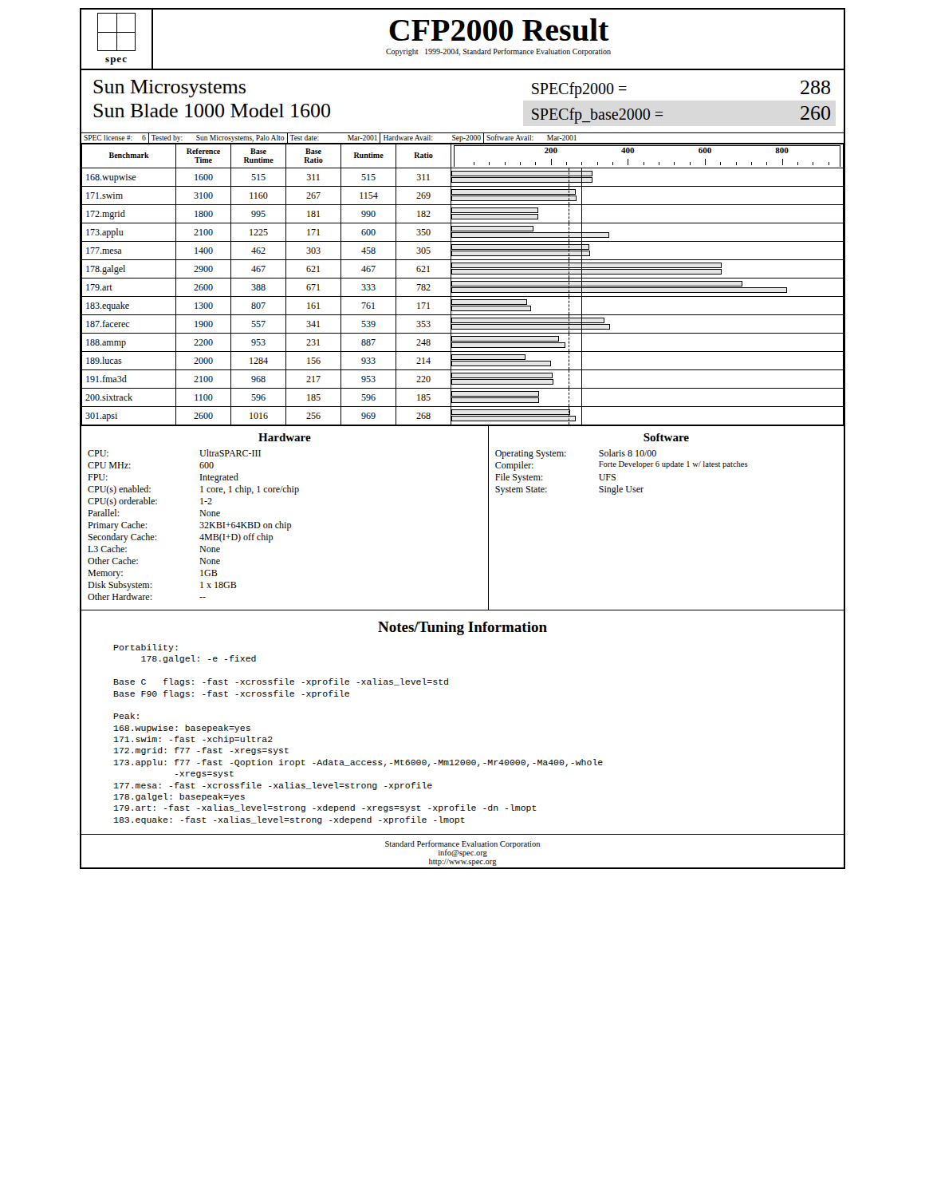spec
CFP2000 Result
Copyright 1999-2004, Standard Performance Evaluation Corporation
Sun Microsystems
Sun Blade 1000 Model 1600
SPECfp2000 = 288
SPECfp_base2000 = 260
SPEC license #: 6
Tested by: Sun Microsystems, Palo Alto
Test date: Mar-2001
Hardware Avail: Sep-2000
Software Avail: Mar-2001
| Benchmark | Reference Time | Base Runtime | Base Ratio | Runtime | Ratio | 200 400 600 800 |
| --- | --- | --- | --- | --- | --- | --- |
| 168.wupwise | 1600 | 515 | 311 | 515 | 311 | |
| 171.swim | 3100 | 1160 | 267 | 1154 | 269 |
| 172.mgrid | 1800 | 995 | 181 | 990 | 182 |
| 173.applu | 2100 | 1225 | 171 | 600 | 350 |
| 177.mesa | 1400 | 462 | 303 | 458 | 305 |
| 178.galgel | 2900 | 467 | 621 | 467 | 621 |
| 179.art | 2600 | 388 | 671 | 333 | 782 |
| 183.equake | 1300 | 807 | 161 | 761 | 171 |
| 187.facerec | 1900 | 557 | 341 | 539 | 353 |
| 188.ammp | 2200 | 953 | 231 | 887 | 248 |
| 189.lucas | 2000 | 1284 | 156 | 933 | 214 |
| 191.fma3d | 2100 | 968 | 217 | 953 | 220 |
| 200.sixtrack | 1100 | 596 | 185 | 596 | 185 |
| 301.apsi | 2600 | 1016 | 256 | 969 | 268 |
Hardware
CPU:
UltraSPARC-III
CPU MHz:
600
FPU:
Integrated
CPU(s) enabled:
1 core, 1 chip, 1 core/chip
CPU(s) orderable:
1-2
Parallel:
None
Primary Cache:
32KBI+64KBD on chip
Secondary Cache:
4MB(I+D) off chip
L3 Cache:
None
Other Cache:
None
Memory:
1GB
Disk Subsystem:
1 x 18GB
Other Hardware:
--
Software
Operating System:
Solaris 8 10/00
Compiler:
Forte Developer 6 update 1 w/ latest patches
File System:
UFS
System State:
Single User
Notes/Tuning Information
Portability:
     178.galgel: -e -fixed

Base C   flags: -fast -xcrossfile -xprofile -xalias_level=std
Base F90 flags: -fast -xcrossfile -xprofile

Peak:
168.wupwise: basepeak=yes
171.swim: -fast -xchip=ultra2
172.mgrid: f77 -fast -xregs=syst
173.applu: f77 -fast -Qoption iropt -Adata_access,-Mt6000,-Mm12000,-Mr40000,-Ma400,-whole
           -xregs=syst
177.mesa: -fast -xcrossfile -xalias_level=strong -xprofile
178.galgel: basepeak=yes
179.art: -fast -xalias_level=strong -xdepend -xregs=syst -xprofile -dn -lmopt
183.equake: -fast -xalias_level=strong -xdepend -xprofile -lmopt
Standard Performance Evaluation Corporation
info@spec.org
http://www.spec.org